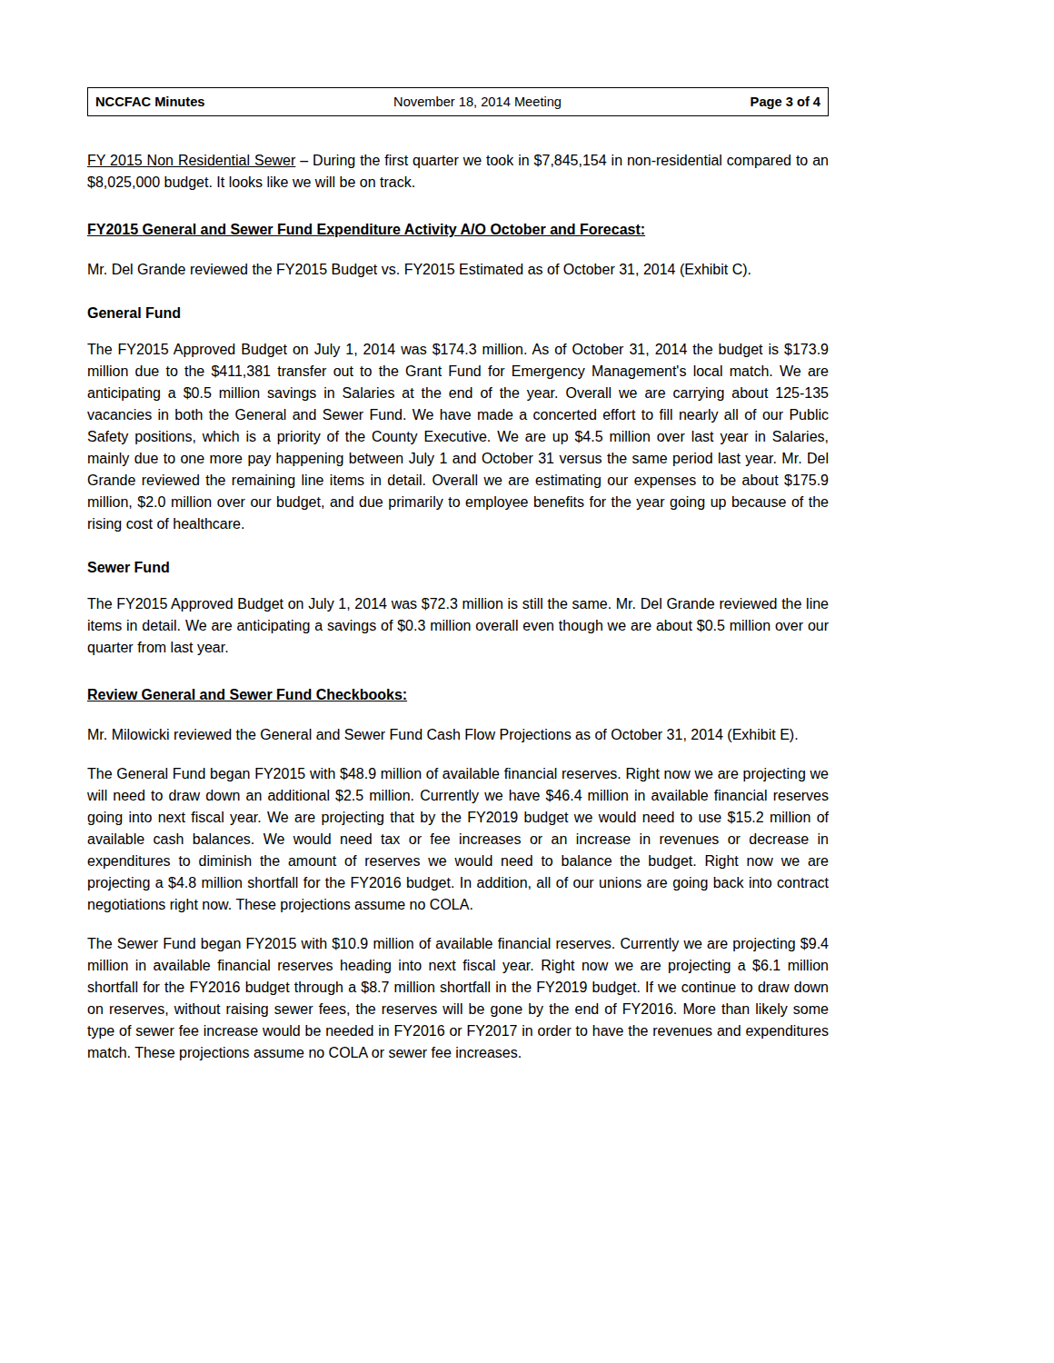NCCFAC Minutes November 18, 2014 Meeting Page 3 of 4
FY 2015 Non Residential Sewer – During the first quarter we took in $7,845,154 in non-residential compared to an $8,025,000 budget. It looks like we will be on track.
FY2015 General and Sewer Fund Expenditure Activity A/O October and Forecast:
Mr. Del Grande reviewed the FY2015 Budget vs. FY2015 Estimated as of October 31, 2014 (Exhibit C).
General Fund
The FY2015 Approved Budget on July 1, 2014 was $174.3 million. As of October 31, 2014 the budget is $173.9 million due to the $411,381 transfer out to the Grant Fund for Emergency Management's local match. We are anticipating a $0.5 million savings in Salaries at the end of the year. Overall we are carrying about 125-135 vacancies in both the General and Sewer Fund. We have made a concerted effort to fill nearly all of our Public Safety positions, which is a priority of the County Executive. We are up $4.5 million over last year in Salaries, mainly due to one more pay happening between July 1 and October 31 versus the same period last year. Mr. Del Grande reviewed the remaining line items in detail. Overall we are estimating our expenses to be about $175.9 million, $2.0 million over our budget, and due primarily to employee benefits for the year going up because of the rising cost of healthcare.
Sewer Fund
The FY2015 Approved Budget on July 1, 2014 was $72.3 million is still the same. Mr. Del Grande reviewed the line items in detail. We are anticipating a savings of $0.3 million overall even though we are about $0.5 million over our quarter from last year.
Review General and Sewer Fund Checkbooks:
Mr. Milowicki reviewed the General and Sewer Fund Cash Flow Projections as of October 31, 2014 (Exhibit E).
The General Fund began FY2015 with $48.9 million of available financial reserves. Right now we are projecting we will need to draw down an additional $2.5 million. Currently we have $46.4 million in available financial reserves going into next fiscal year. We are projecting that by the FY2019 budget we would need to use $15.2 million of available cash balances. We would need tax or fee increases or an increase in revenues or decrease in expenditures to diminish the amount of reserves we would need to balance the budget. Right now we are projecting a $4.8 million shortfall for the FY2016 budget. In addition, all of our unions are going back into contract negotiations right now. These projections assume no COLA.
The Sewer Fund began FY2015 with $10.9 million of available financial reserves. Currently we are projecting $9.4 million in available financial reserves heading into next fiscal year. Right now we are projecting a $6.1 million shortfall for the FY2016 budget through a $8.7 million shortfall in the FY2019 budget. If we continue to draw down on reserves, without raising sewer fees, the reserves will be gone by the end of FY2016. More than likely some type of sewer fee increase would be needed in FY2016 or FY2017 in order to have the revenues and expenditures match. These projections assume no COLA or sewer fee increases.